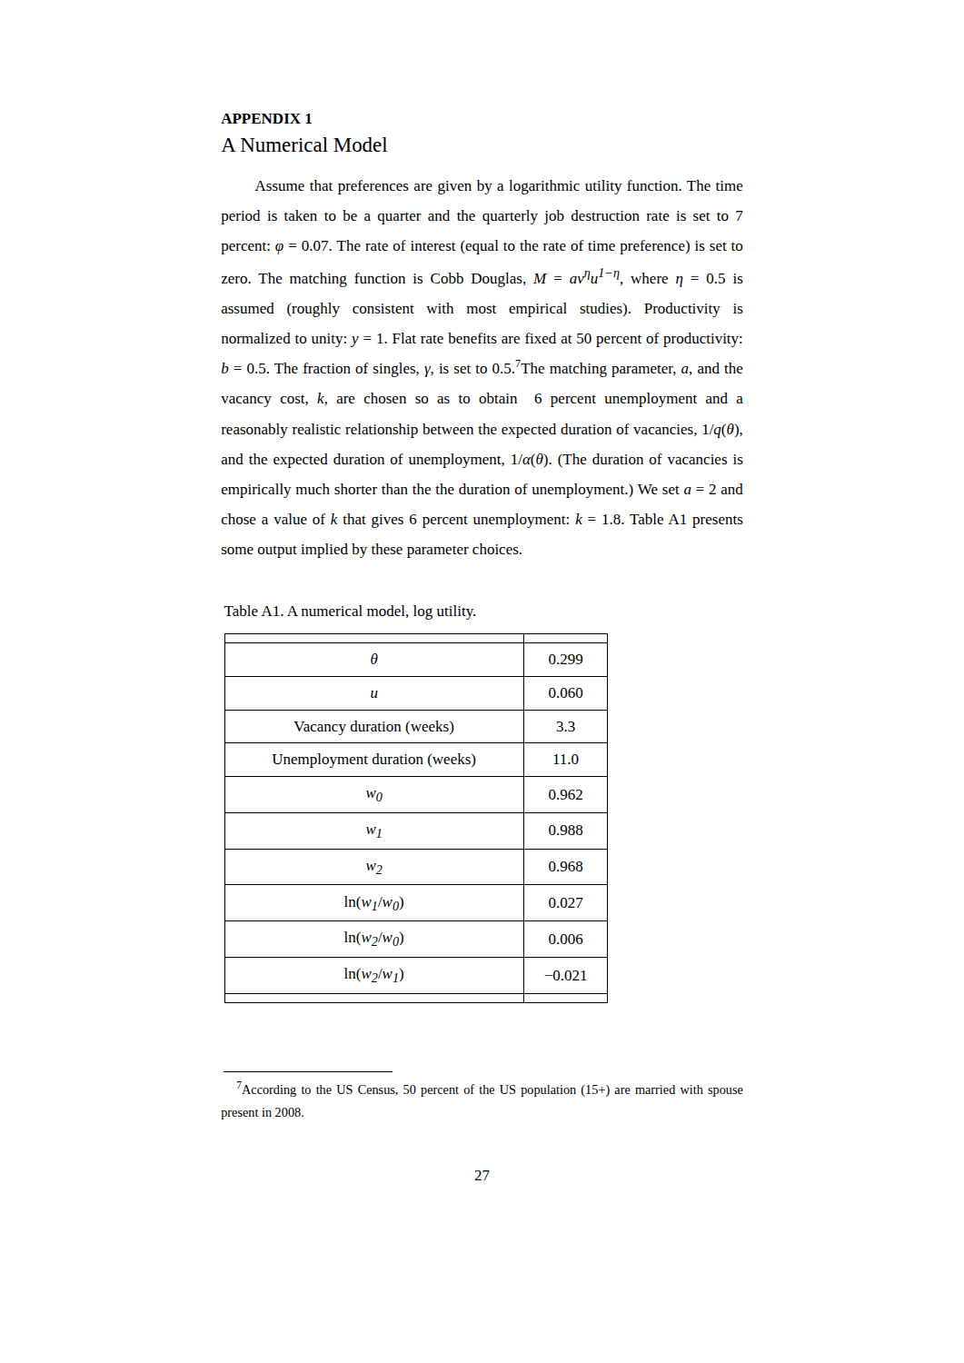APPENDIX 1
A Numerical Model
Assume that preferences are given by a logarithmic utility function. The time period is taken to be a quarter and the quarterly job destruction rate is set to 7 percent: φ = 0.07. The rate of interest (equal to the rate of time preference) is set to zero. The matching function is Cobb Douglas, M = avηu1−η, where η = 0.5 is assumed (roughly consistent with most empirical studies). Productivity is normalized to unity: y = 1. Flat rate benefits are fixed at 50 percent of productivity: b = 0.5. The fraction of singles, γ, is set to 0.5.7The matching parameter, a, and the vacancy cost, k, are chosen so as to obtain 6 percent unemployment and a reasonably realistic relationship between the expected duration of vacancies, 1/q(θ), and the expected duration of unemployment, 1/α(θ). (The duration of vacancies is empirically much shorter than the the duration of unemployment.) We set a = 2 and chose a value of k that gives 6 percent unemployment: k = 1.8. Table A1 presents some output implied by these parameter choices.
Table A1. A numerical model, log utility.
| θ | 0.299 |
| u | 0.060 |
| Vacancy duration (weeks) | 3.3 |
| Unemployment duration (weeks) | 11.0 |
| w 0 | 0.962 |
| w 1 | 0.988 |
| w 2 | 0.968 |
| ln ( w 1 / w 0 ) | 0.027 |
| ln ( w 2 / w 0 ) | 0.006 |
| ln ( w 2 / w 1 ) | −0.021 |
7According to the US Census, 50 percent of the US population (15+) are married with spouse present in 2008.
27